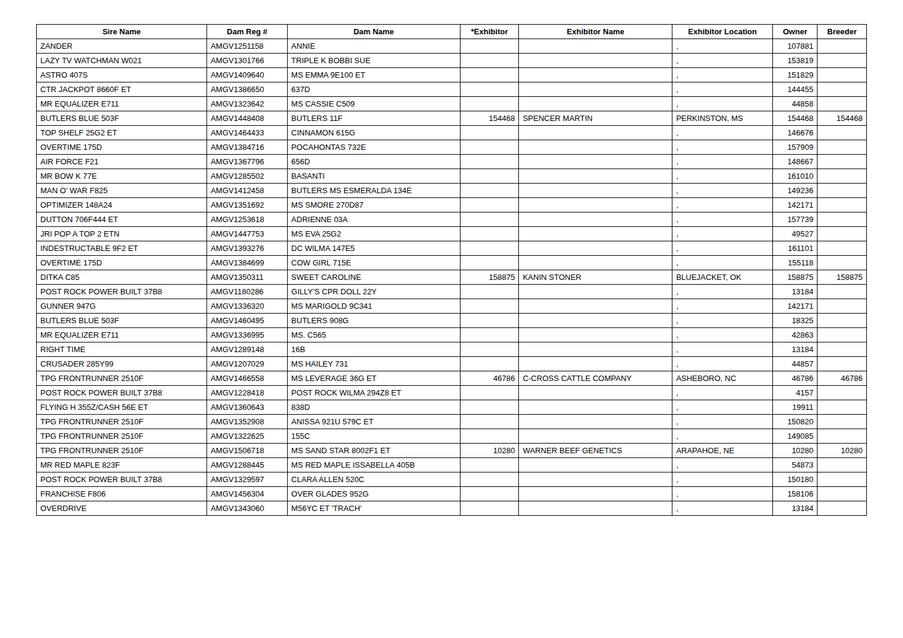| Sire Name | Dam Reg # | Dam Name | *Exhibitor | Exhibitor Name | Exhibitor Location | Owner | Breeder |
| --- | --- | --- | --- | --- | --- | --- | --- |
| ZANDER | AMGV1251158 | ANNIE | | | , | 107881 | |
| LAZY TV WATCHMAN W021 | AMGV1301766 | TRIPLE K BOBBI SUE | | | , | 153819 | |
| ASTRO 407S | AMGV1409640 | MS EMMA 9E100 ET | | | , | 151829 | |
| CTR JACKPOT 8660F ET | AMGV1386650 | 637D | | | , | 144455 | |
| MR EQUALIZER E711 | AMGV1323642 | MS CASSIE C509 | | | , | 44858 | |
| BUTLERS BLUE 503F | AMGV1448408 | BUTLERS 11F | 154468 | SPENCER MARTIN | PERKINSTON, MS | 154468 | 154468 |
| TOP SHELF 25G2 ET | AMGV1464433 | CINNAMON 615G | | | , | 146676 | |
| OVERTIME 175D | AMGV1384716 | POCAHONTAS 732E | | | , | 157909 | |
| AIR FORCE F21 | AMGV1367796 | 656D | | | , | 148667 | |
| MR BOW K 77E | AMGV1285502 | BASANTI | | | , | 161010 | |
| MAN O’ WAR F825 | AMGV1412458 | BUTLERS MS ESMERALDA 134E | | | , | 149236 | |
| OPTIMIZER 148A24 | AMGV1351692 | MS SMORE 270D87 | | | , | 142171 | |
| DUTTON 706F444 ET | AMGV1253618 | ADRIENNE 03A | | | , | 157739 | |
| JRI POP A TOP 2 ETN | AMGV1447753 | MS EVA 25G2 | | | , | 49527 | |
| INDESTRUCTABLE 9F2 ET | AMGV1393276 | DC WILMA 147E5 | | | , | 161101 | |
| OVERTIME 175D | AMGV1384699 | COW GIRL 715E | | | , | 155118 | |
| DITKA C85 | AMGV1350311 | SWEET CAROLINE | 158875 | KANIN STONER | BLUEJACKET, OK | 158875 | 158875 |
| POST ROCK POWER BUILT 37B8 | AMGV1180286 | GILLY'S CPR DOLL 22Y | | | , | 13184 | |
| GUNNER 947G | AMGV1336320 | MS MARIGOLD 9C341 | | | , | 142171 | |
| BUTLERS BLUE 503F | AMGV1460495 | BUTLERS 908G | | | , | 18325 | |
| MR EQUALIZER E711 | AMGV1336995 | MS. C565 | | | , | 42863 | |
| RIGHT TIME | AMGV1289148 | 16B | | | , | 13184 | |
| CRUSADER 285Y99 | AMGV1207029 | MS HAILEY 731 | | | , | 44857 | |
| TPG FRONTRUNNER 2510F | AMGV1466558 | MS LEVERAGE 36G ET | 46786 | C-CROSS CATTLE COMPANY | ASHEBORO, NC | 46786 | 46786 |
| POST ROCK POWER BUILT 37B8 | AMGV1228418 | POST ROCK WILMA 294Z8 ET | | | , | 4157 | |
| FLYING H 355Z/CASH 56E ET | AMGV1360643 | 838D | | | , | 19911 | |
| TPG FRONTRUNNER 2510F | AMGV1352908 | ANISSA 921U 579C ET | | | , | 150820 | |
| TPG FRONTRUNNER 2510F | AMGV1322625 | 155C | | | , | 149085 | |
| TPG FRONTRUNNER 2510F | AMGV1506718 | MS SAND STAR 8002F1 ET | 10280 | WARNER BEEF GENETICS | ARAPAHOE, NE | 10280 | 10280 |
| MR RED MAPLE 823F | AMGV1288445 | MS RED MAPLE ISSABELLA 405B | | | , | 54873 | |
| POST ROCK POWER BUILT 37B8 | AMGV1329597 | CLARA ALLEN 520C | | | , | 150180 | |
| FRANCHISE F806 | AMGV1456304 | OVER GLADES 952G | | | , | 158106 | |
| OVERDRIVE | AMGV1343060 | M56YC ET 'TRACH' | | | , | 13184 | |